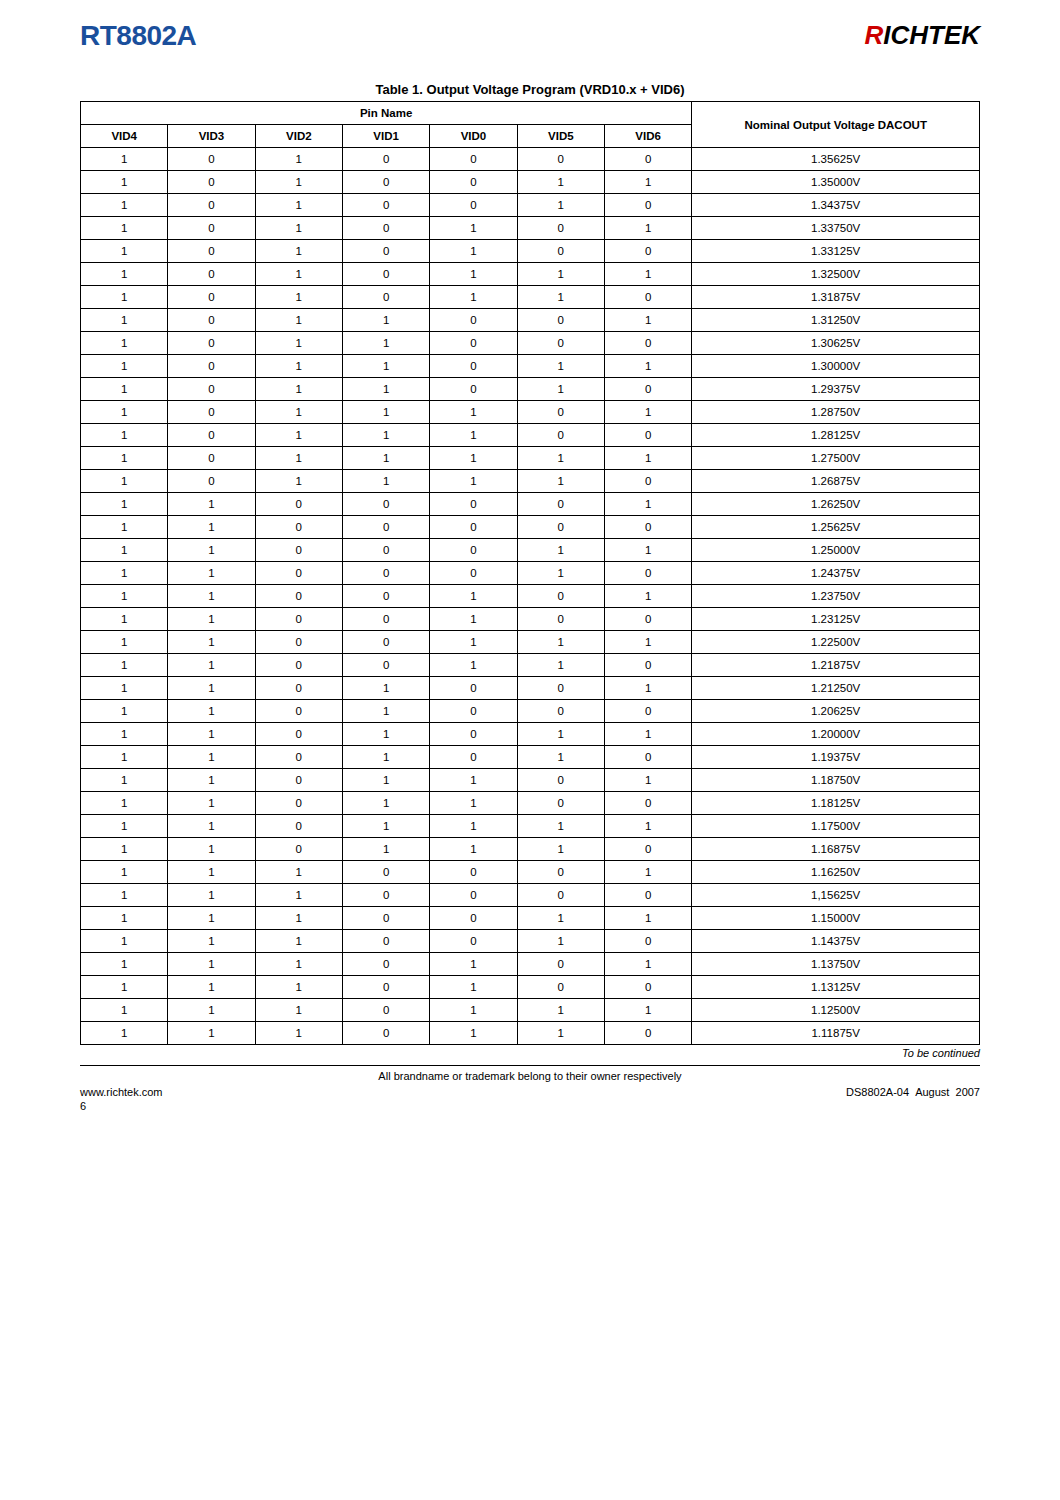RT8802A
RICHTEK
Table 1. Output Voltage Program (VRD10.x + VID6)
| Pin Name | Nominal Output Voltage DACOUT |
| --- | --- |
| VID4 | VID3 | VID2 | VID1 | VID0 | VID5 | VID6 |
| 1 | 0 | 1 | 0 | 0 | 0 | 0 | 1.35625V |
| 1 | 0 | 1 | 0 | 0 | 1 | 1 | 1.35000V |
| 1 | 0 | 1 | 0 | 0 | 1 | 0 | 1.34375V |
| 1 | 0 | 1 | 0 | 1 | 0 | 1 | 1.33750V |
| 1 | 0 | 1 | 0 | 1 | 0 | 0 | 1.33125V |
| 1 | 0 | 1 | 0 | 1 | 1 | 1 | 1.32500V |
| 1 | 0 | 1 | 0 | 1 | 1 | 0 | 1.31875V |
| 1 | 0 | 1 | 1 | 0 | 0 | 1 | 1.31250V |
| 1 | 0 | 1 | 1 | 0 | 0 | 0 | 1.30625V |
| 1 | 0 | 1 | 1 | 0 | 1 | 1 | 1.30000V |
| 1 | 0 | 1 | 1 | 0 | 1 | 0 | 1.29375V |
| 1 | 0 | 1 | 1 | 1 | 0 | 1 | 1.28750V |
| 1 | 0 | 1 | 1 | 1 | 0 | 0 | 1.28125V |
| 1 | 0 | 1 | 1 | 1 | 1 | 1 | 1.27500V |
| 1 | 0 | 1 | 1 | 1 | 1 | 0 | 1.26875V |
| 1 | 1 | 0 | 0 | 0 | 0 | 1 | 1.26250V |
| 1 | 1 | 0 | 0 | 0 | 0 | 0 | 1.25625V |
| 1 | 1 | 0 | 0 | 0 | 1 | 1 | 1.25000V |
| 1 | 1 | 0 | 0 | 0 | 1 | 0 | 1.24375V |
| 1 | 1 | 0 | 0 | 1 | 0 | 1 | 1.23750V |
| 1 | 1 | 0 | 0 | 1 | 0 | 0 | 1.23125V |
| 1 | 1 | 0 | 0 | 1 | 1 | 1 | 1.22500V |
| 1 | 1 | 0 | 0 | 1 | 1 | 0 | 1.21875V |
| 1 | 1 | 0 | 1 | 0 | 0 | 1 | 1.21250V |
| 1 | 1 | 0 | 1 | 0 | 0 | 0 | 1.20625V |
| 1 | 1 | 0 | 1 | 0 | 1 | 1 | 1.20000V |
| 1 | 1 | 0 | 1 | 0 | 1 | 0 | 1.19375V |
| 1 | 1 | 0 | 1 | 1 | 0 | 1 | 1.18750V |
| 1 | 1 | 0 | 1 | 1 | 0 | 0 | 1.18125V |
| 1 | 1 | 0 | 1 | 1 | 1 | 1 | 1.17500V |
| 1 | 1 | 0 | 1 | 1 | 1 | 0 | 1.16875V |
| 1 | 1 | 1 | 0 | 0 | 0 | 1 | 1.16250V |
| 1 | 1 | 1 | 0 | 0 | 0 | 0 | 1,15625V |
| 1 | 1 | 1 | 0 | 0 | 1 | 1 | 1.15000V |
| 1 | 1 | 1 | 0 | 0 | 1 | 0 | 1.14375V |
| 1 | 1 | 1 | 0 | 1 | 0 | 1 | 1.13750V |
| 1 | 1 | 1 | 0 | 1 | 0 | 0 | 1.13125V |
| 1 | 1 | 1 | 0 | 1 | 1 | 1 | 1.12500V |
| 1 | 1 | 1 | 0 | 1 | 1 | 0 | 1.11875V |
To be continued
All brandname or trademark belong to their owner respectively
www.richtek.com
DS8802A-04 August 2007
6